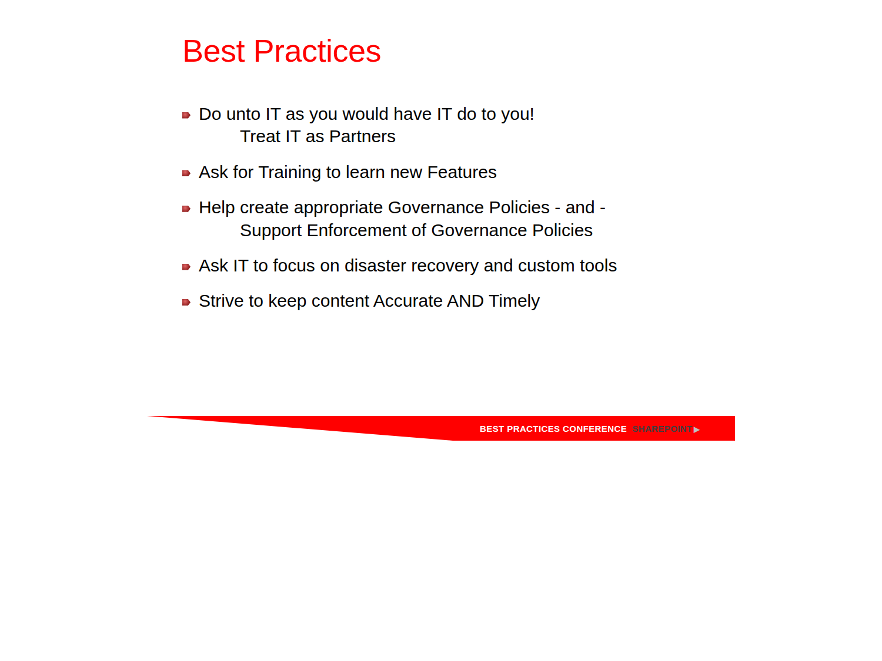Best Practices
Do unto IT as you would have IT do to you! Treat IT as Partners
Ask for Training to learn new Features
Help create appropriate Governance Policies - and - Support Enforcement of Governance Policies
Ask IT to focus on disaster recovery and custom tools
Strive to keep content Accurate AND Timely
BEST PRACTICES CONFERENCE SHAREPOINT▶